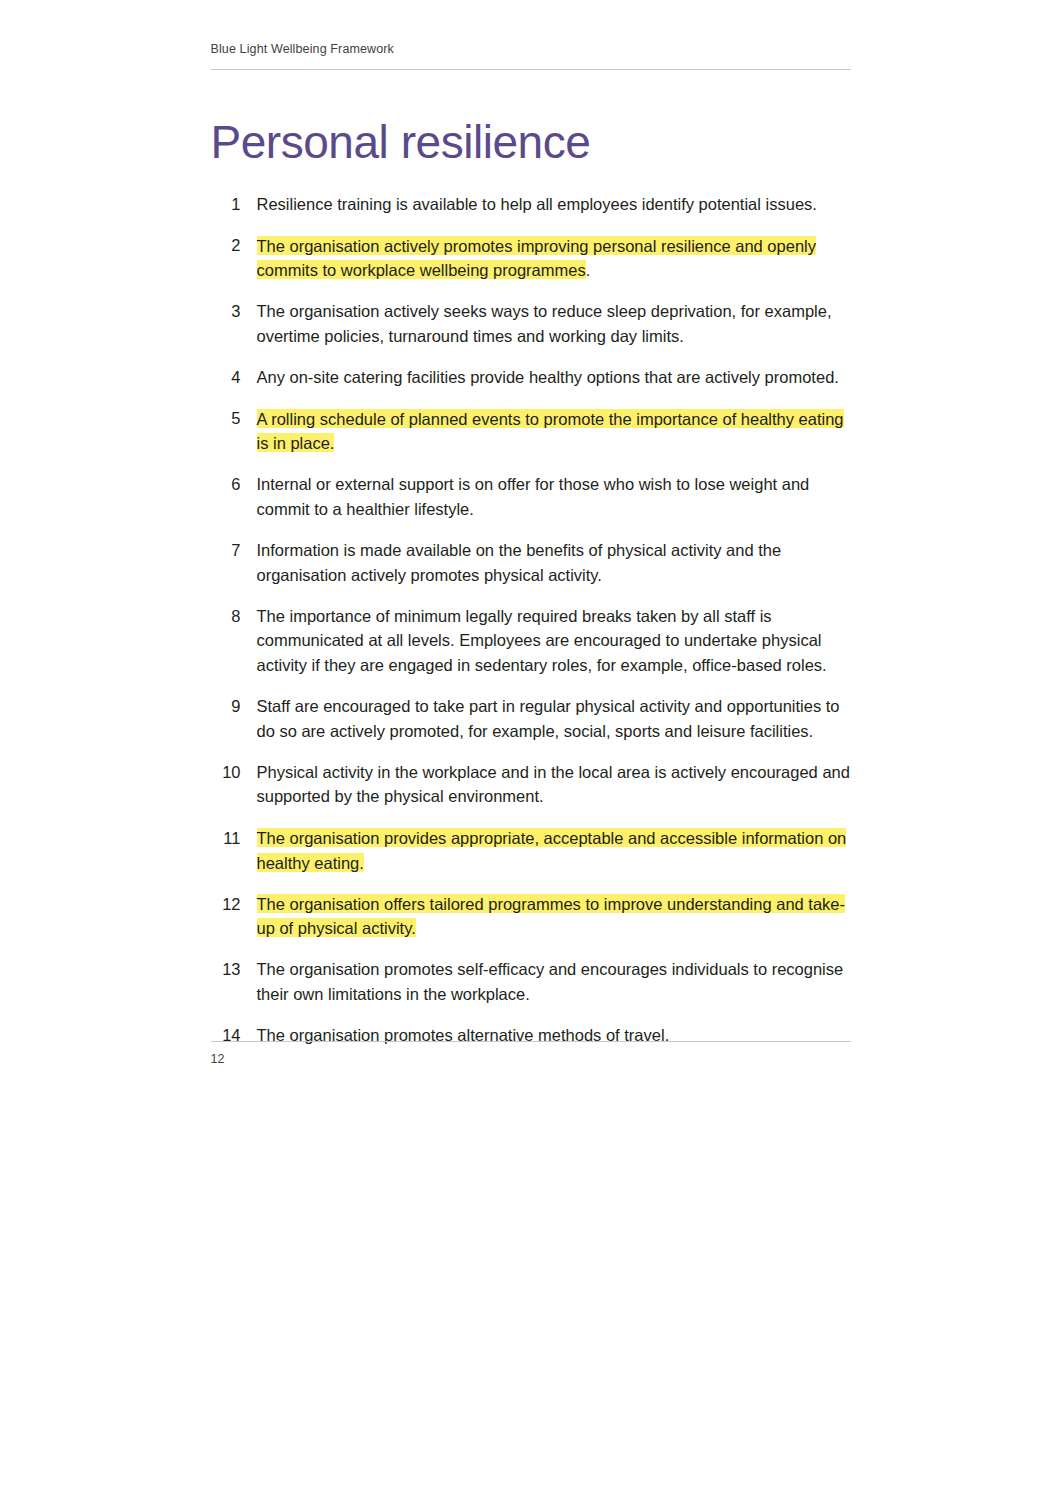Blue Light Wellbeing Framework
Personal resilience
Resilience training is available to help all employees identify potential issues.
The organisation actively promotes improving personal resilience and openly commits to workplace wellbeing programmes.
The organisation actively seeks ways to reduce sleep deprivation, for example, overtime policies, turnaround times and working day limits.
Any on-site catering facilities provide healthy options that are actively promoted.
A rolling schedule of planned events to promote the importance of healthy eating is in place.
Internal or external support is on offer for those who wish to lose weight and commit to a healthier lifestyle.
Information is made available on the benefits of physical activity and the organisation actively promotes physical activity.
The importance of minimum legally required breaks taken by all staff is communicated at all levels. Employees are encouraged to undertake physical activity if they are engaged in sedentary roles, for example, office-based roles.
Staff are encouraged to take part in regular physical activity and opportunities to do so are actively promoted, for example, social, sports and leisure facilities.
Physical activity in the workplace and in the local area is actively encouraged and supported by the physical environment.
The organisation provides appropriate, acceptable and accessible information on healthy eating.
The organisation offers tailored programmes to improve understanding and take-up of physical activity.
The organisation promotes self-efficacy and encourages individuals to recognise their own limitations in the workplace.
The organisation promotes alternative methods of travel.
12